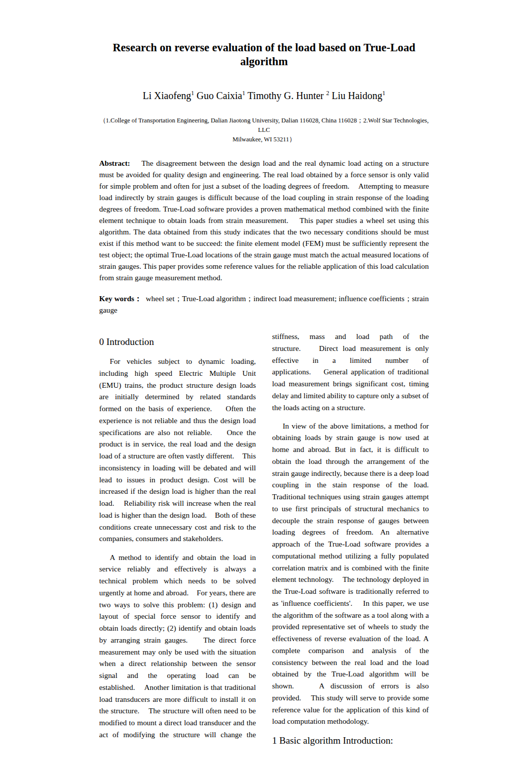Research on reverse evaluation of the load based on True-Load algorithm
Li Xiaofeng1 Guo Caixia1 Timothy G. Hunter 2 Liu Haidong1
（1.College of Transportation Engineering, Dalian Jiaotong University, Dalian 116028, China 116028；2.Wolf Star Technologies, LLC
Milwaukee, WI 53211）
Abstract: The disagreement between the design load and the real dynamic load acting on a structure must be avoided for quality design and engineering. The real load obtained by a force sensor is only valid for simple problem and often for just a subset of the loading degrees of freedom. Attempting to measure load indirectly by strain gauges is difficult because of the load coupling in strain response of the loading degrees of freedom. True-Load software provides a proven mathematical method combined with the finite element technique to obtain loads from strain measurement. This paper studies a wheel set using this algorithm. The data obtained from this study indicates that the two necessary conditions should be must exist if this method want to be succeed: the finite element model (FEM) must be sufficiently represent the test object; the optimal True-Load locations of the strain gauge must match the actual measured locations of strain gauges. This paper provides some reference values for the reliable application of this load calculation from strain gauge measurement method.
Key words： wheel set；True-Load algorithm；indirect load measurement; influence coefficients；strain gauge
0 Introduction
For vehicles subject to dynamic loading, including high speed Electric Multiple Unit (EMU) trains, the product structure design loads are initially determined by related standards formed on the basis of experience. Often the experience is not reliable and thus the design load specifications are also not reliable. Once the product is in service, the real load and the design load of a structure are often vastly different. This inconsistency in loading will be debated and will lead to issues in product design. Cost will be increased if the design load is higher than the real load. Reliability risk will increase when the real load is higher than the design load. Both of these conditions create unnecessary cost and risk to the companies, consumers and stakeholders.
A method to identify and obtain the load in service reliably and effectively is always a technical problem which needs to be solved urgently at home and abroad. For years, there are two ways to solve this problem: (1) design and layout of special force sensor to identify and obtain loads directly; (2) identify and obtain loads by arranging strain gauges. The direct force measurement may only be used with the situation when a direct relationship between the sensor signal and the operating load can be established. Another limitation is that traditional load transducers are more difficult to install it on the structure. The structure will often need to be modified to mount a direct load transducer and the act of modifying the structure will change the stiffness, mass and load path of the structure. Direct load measurement is only effective in a limited number of applications. General application of traditional load measurement brings significant cost, timing delay and limited ability to capture only a subset of the loads acting on a structure.
In view of the above limitations, a method for obtaining loads by strain gauge is now used at home and abroad. But in fact, it is difficult to obtain the load through the arrangement of the strain gauge indirectly, because there is a deep load coupling in the stain response of the load. Traditional techniques using strain gauges attempt to use first principals of structural mechanics to decouple the strain response of gauges between loading degrees of freedom. An alternative approach of the True-Load software provides a computational method utilizing a fully populated correlation matrix and is combined with the finite element technology. The technology deployed in the True-Load software is traditionally referred to as 'influence coefficients'. In this paper, we use the algorithm of the software as a tool along with a provided representative set of wheels to study the effectiveness of reverse evaluation of the load. A complete comparison and analysis of the consistency between the real load and the load obtained by the True-Load algorithm will be shown. A discussion of errors is also provided. This study will serve to provide some reference value for the application of this kind of load computation methodology.
1 Basic algorithm Introduction: